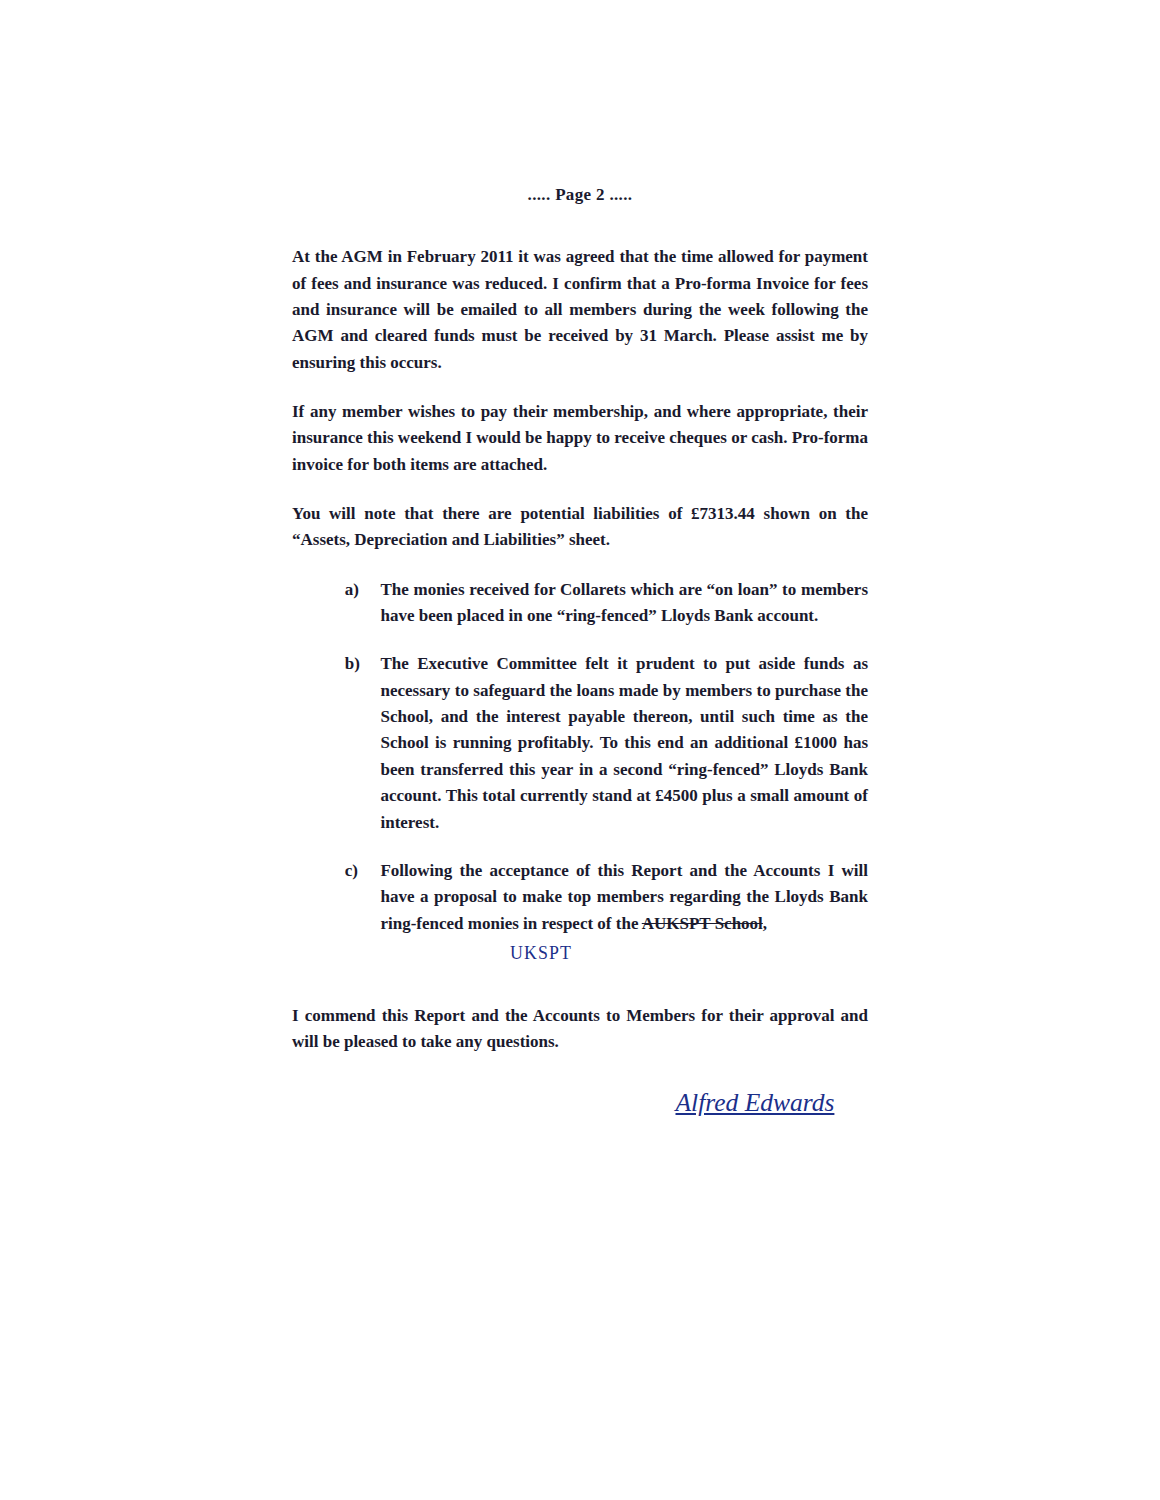..... Page 2 .....
At the AGM in February 2011 it was agreed that the time allowed for payment of fees and insurance was reduced. I confirm that a Pro-forma Invoice for fees and insurance will be emailed to all members during the week following the AGM and cleared funds must be received by 31 March. Please assist me by ensuring this occurs.
If any member wishes to pay their membership, and where appropriate, their insurance this weekend I would be happy to receive cheques or cash. Pro-forma invoice for both items are attached.
You will note that there are potential liabilities of £7313.44 shown on the “Assets, Depreciation and Liabilities” sheet.
The monies received for Collarets which are “on loan” to members have been placed in one “ring-fenced” Lloyds Bank account.
The Executive Committee felt it prudent to put aside funds as necessary to safeguard the loans made by members to purchase the School, and the interest payable thereon, until such time as the School is running profitably. To this end an additional £1000 has been transferred this year in a second “ring-fenced” Lloyds Bank account. This total currently stand at £4500 plus a small amount of interest.
Following the acceptance of this Report and the Accounts I will have a proposal to make top members regarding the Lloyds Bank ring-fenced monies in respect of the AUKSPT School, UKSPT
I commend this Report and the Accounts to Members for their approval and will be pleased to take any questions.
Alfred Edwards